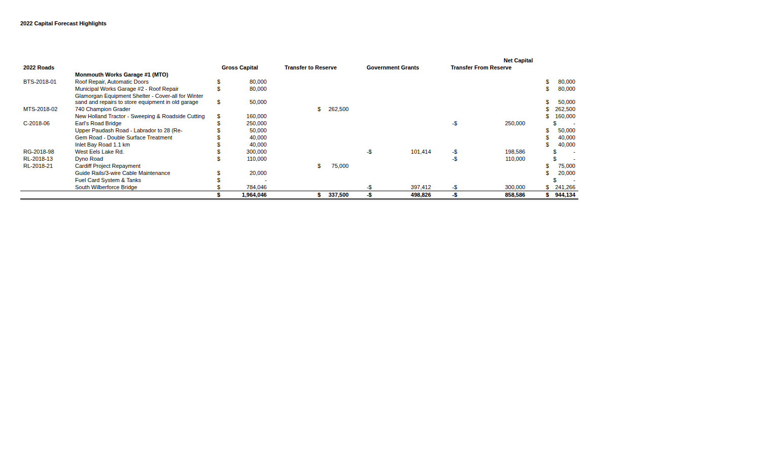2022 Capital Forecast Highlights
| | Net Capital |
| 2022 Roads | | Gross Capital | Transfer to Reserve | Government Grants | Transfer From Reserve | |
| | Monmouth Works Garage #1 (MTO) | |
| BTS-2018-01 | Roof Repair, Automatic Doors | $ | 80,000 | | | | | | $ 80,000 |
| | Municipal Works Garage #2 - Roof Repair | $ | 80,000 | | | | | | $ 80,000 |
| | Glamorgan Equipment Shelter - Cover-all for Winter sand and repairs to store equipment in old garage | $ | 50,000 | | | | | | $ 50,000 |
| MTS-2018-02 | 740 Champion Grader | | | $ 262,500 | | | | | $ 262,500 |
| | New Holland Tractor - Sweeping & Roadside Cutting | $ | 160,000 | | | | | | $ 160,000 |
| C-2018-06 | Earl's Road Bridge | $ | 250,000 | | | | -$ | 250,000 | $ - |
| | Upper Paudash Road - Labrador to 28 (Re- | $ | 50,000 | | | | | | $ 50,000 |
| | Gem Road - Double Surface Treatment | $ | 40,000 | | | | | | $ 40,000 |
| | Inlet Bay Road 1.1 km | $ | 40,000 | | | | | | $ 40,000 |
| RG-2018-98 | West Eels Lake Rd. | $ | 300,000 | | -$ | 101,414 | -$ | 198,586 | $ - |
| RL-2018-13 | Dyno Road | $ | 110,000 | | | | -$ | 110,000 | $ - |
| RL-2018-21 | Cardiff Project Repayment | | | $ 75,000 | | | | | $ 75,000 |
| | Guide Rails/3-wire Cable Maintenance | $ | 20,000 | | | | | | $ 20,000 |
| | Fuel Card System & Tanks | $ | - | | | | | | $ - |
| | South Wilberforce Bridge | $ | 784,046 | | -$ | 397,412 | -$ | 300,000 | $ 241,266 |
| | | $ | 1,964,046 | $ 337,500 | -$ | 498,826 | -$ | 858,586 | $ 944,134 |